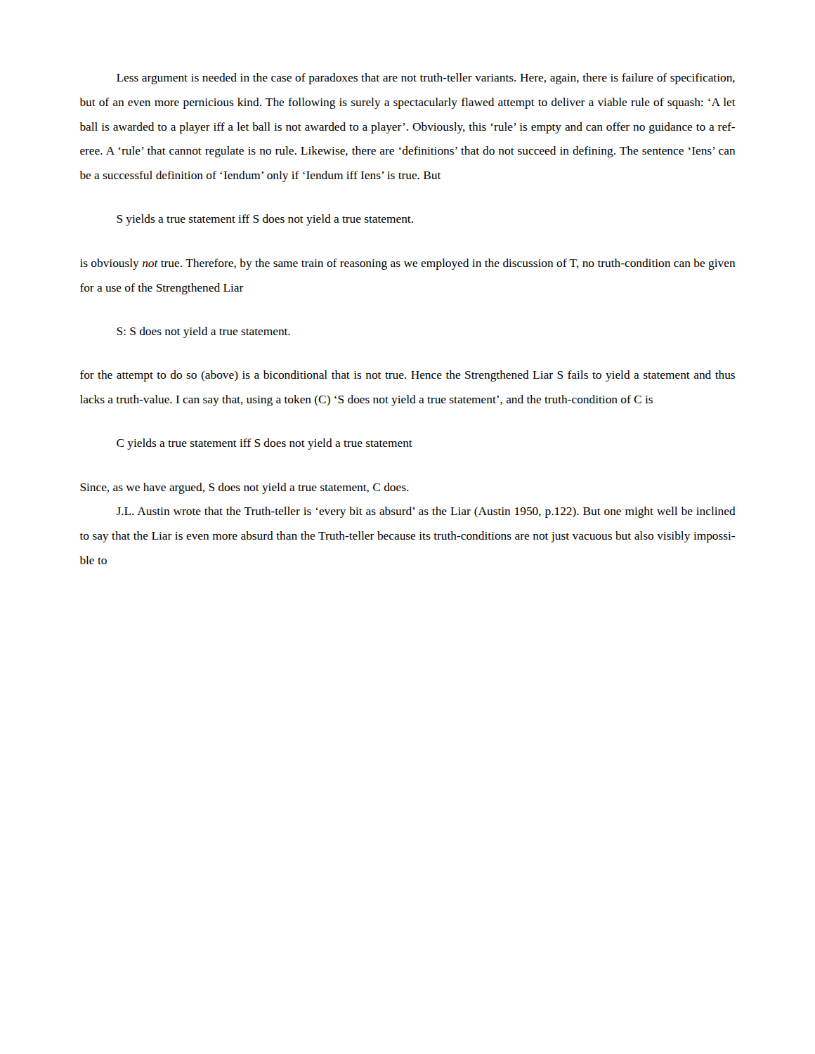Less argument is needed in the case of paradoxes that are not truth-teller variants. Here, again, there is failure of specification, but of an even more pernicious kind. The following is surely a spectacularly flawed attempt to deliver a viable rule of squash: ‘A let ball is awarded to a player iff a let ball is not awarded to a player’. Obviously, this ‘rule’ is empty and can offer no guidance to a referee. A ‘rule’ that cannot regulate is no rule. Likewise, there are ‘definitions’ that do not succeed in defining. The sentence ‘Iens’ can be a successful definition of ‘Iendum’ only if ‘Iendum iff Iens’ is true. But
S yields a true statement iff S does not yield a true statement.
is obviously not true. Therefore, by the same train of reasoning as we employed in the discussion of T, no truth-condition can be given for a use of the Strengthened Liar
S: S does not yield a true statement.
for the attempt to do so (above) is a biconditional that is not true. Hence the Strengthened Liar S fails to yield a statement and thus lacks a truth-value. I can say that, using a token (C) ‘S does not yield a true statement’, and the truth-condition of C is
C yields a true statement iff S does not yield a true statement
Since, as we have argued, S does not yield a true statement, C does.
J.L. Austin wrote that the Truth-teller is ‘every bit as absurd’ as the Liar (Austin 1950, p.122). But one might well be inclined to say that the Liar is even more absurd than the Truth-teller because its truth-conditions are not just vacuous but also visibly impossible to